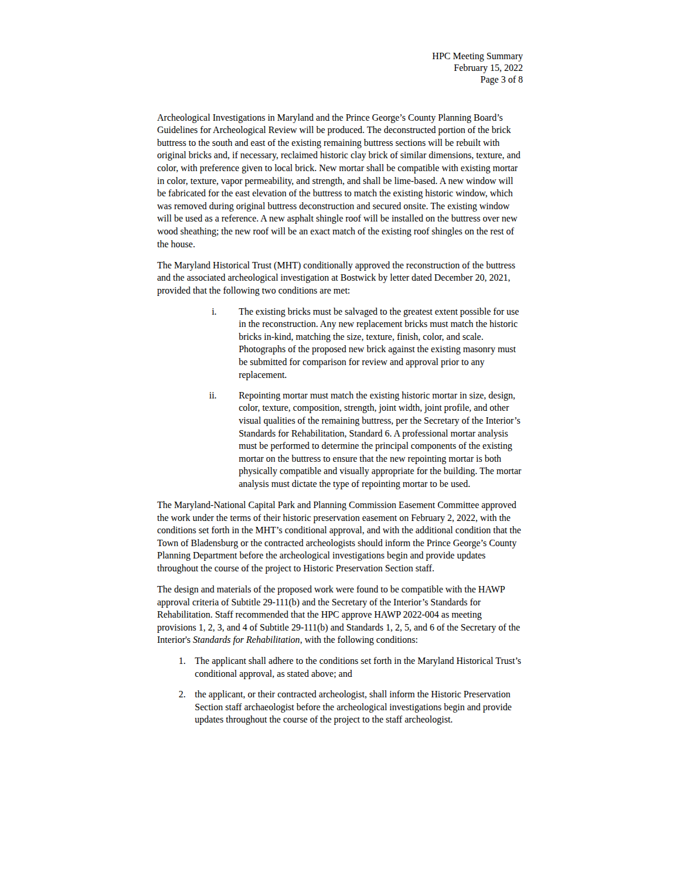HPC Meeting Summary
February 15, 2022
Page 3 of 8
Archeological Investigations in Maryland and the Prince George’s County Planning Board’s Guidelines for Archeological Review will be produced. The deconstructed portion of the brick buttress to the south and east of the existing remaining buttress sections will be rebuilt with original bricks and, if necessary, reclaimed historic clay brick of similar dimensions, texture, and color, with preference given to local brick. New mortar shall be compatible with existing mortar in color, texture, vapor permeability, and strength, and shall be lime-based. A new window will be fabricated for the east elevation of the buttress to match the existing historic window, which was removed during original buttress deconstruction and secured onsite. The existing window will be used as a reference. A new asphalt shingle roof will be installed on the buttress over new wood sheathing; the new roof will be an exact match of the existing roof shingles on the rest of the house.
The Maryland Historical Trust (MHT) conditionally approved the reconstruction of the buttress and the associated archeological investigation at Bostwick by letter dated December 20, 2021, provided that the following two conditions are met:
The existing bricks must be salvaged to the greatest extent possible for use in the reconstruction. Any new replacement bricks must match the historic bricks in-kind, matching the size, texture, finish, color, and scale. Photographs of the proposed new brick against the existing masonry must be submitted for comparison for review and approval prior to any replacement.
Repointing mortar must match the existing historic mortar in size, design, color, texture, composition, strength, joint width, joint profile, and other visual qualities of the remaining buttress, per the Secretary of the Interior’s Standards for Rehabilitation, Standard 6. A professional mortar analysis must be performed to determine the principal components of the existing mortar on the buttress to ensure that the new repointing mortar is both physically compatible and visually appropriate for the building. The mortar analysis must dictate the type of repointing mortar to be used.
The Maryland-National Capital Park and Planning Commission Easement Committee approved the work under the terms of their historic preservation easement on February 2, 2022, with the conditions set forth in the MHT’s conditional approval, and with the additional condition that the Town of Bladensburg or the contracted archeologists should inform the Prince George’s County Planning Department before the archeological investigations begin and provide updates throughout the course of the project to Historic Preservation Section staff.
The design and materials of the proposed work were found to be compatible with the HAWP approval criteria of Subtitle 29-111(b) and the Secretary of the Interior’s Standards for Rehabilitation. Staff recommended that the HPC approve HAWP 2022-004 as meeting provisions 1, 2, 3, and 4 of Subtitle 29-111(b) and Standards 1, 2, 5, and 6 of the Secretary of the Interior's Standards for Rehabilitation, with the following conditions:
The applicant shall adhere to the conditions set forth in the Maryland Historical Trust’s conditional approval, as stated above; and
the applicant, or their contracted archeologist, shall inform the Historic Preservation Section staff archaeologist before the archeological investigations begin and provide updates throughout the course of the project to the staff archeologist.